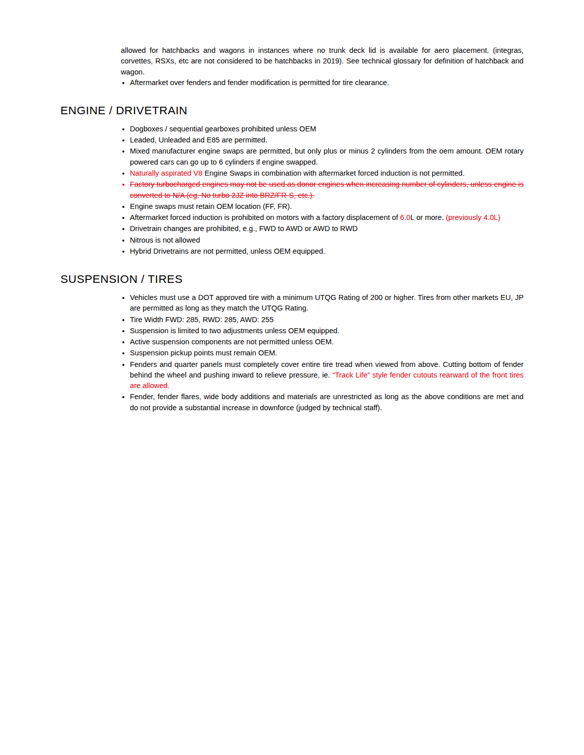allowed for hatchbacks and wagons in instances where no trunk deck lid is available for aero placement. (integras, corvettes, RSXs, etc are not considered to be hatchbacks in 2019). See technical glossary for definition of hatchback and wagon.
Aftermarket over fenders and fender modification is permitted for tire clearance.
ENGINE / DRIVETRAIN
Dogboxes / sequential gearboxes prohibited unless OEM
Leaded, Unleaded and E85 are permitted.
Mixed manufacturer engine swaps are permitted, but only plus or minus 2 cylinders from the oem amount. OEM rotary powered cars can go up to 6 cylinders if engine swapped.
Naturally aspirated V8 Engine Swaps in combination with aftermarket forced induction is not permitted.
Factory turbocharged engines may not be used as donor engines when increasing number of cylinders, unless engine is converted to N/A (eg. No turbo 2JZ into BRZ/FR-S, etc.).
Engine swaps must retain OEM location (FF, FR).
Aftermarket forced induction is prohibited on motors with a factory displacement of 6.0 L or more. (previously 4.0L)
Drivetrain changes are prohibited, e.g., FWD to AWD or AWD to RWD
Nitrous is not allowed
Hybrid Drivetrains are not permitted, unless OEM equipped.
SUSPENSION / TIRES
Vehicles must use a DOT approved tire with a minimum UTQG Rating of 200 or higher. Tires from other markets EU, JP are permitted as long as they match the UTQG Rating.
Tire Width FWD: 285, RWD: 285, AWD: 255
Suspension is limited to two adjustments unless OEM equipped.
Active suspension components are not permitted unless OEM.
Suspension pickup points must remain OEM.
Fenders and quarter panels must completely cover entire tire tread when viewed from above. Cutting bottom of fender behind the wheel and pushing inward to relieve pressure, ie. “Track Life” style fender cutouts rearward of the front tires are allowed.
Fender, fender flares, wide body additions and materials are unrestricted as long as the above conditions are met and do not provide a substantial increase in downforce (judged by technical staff).